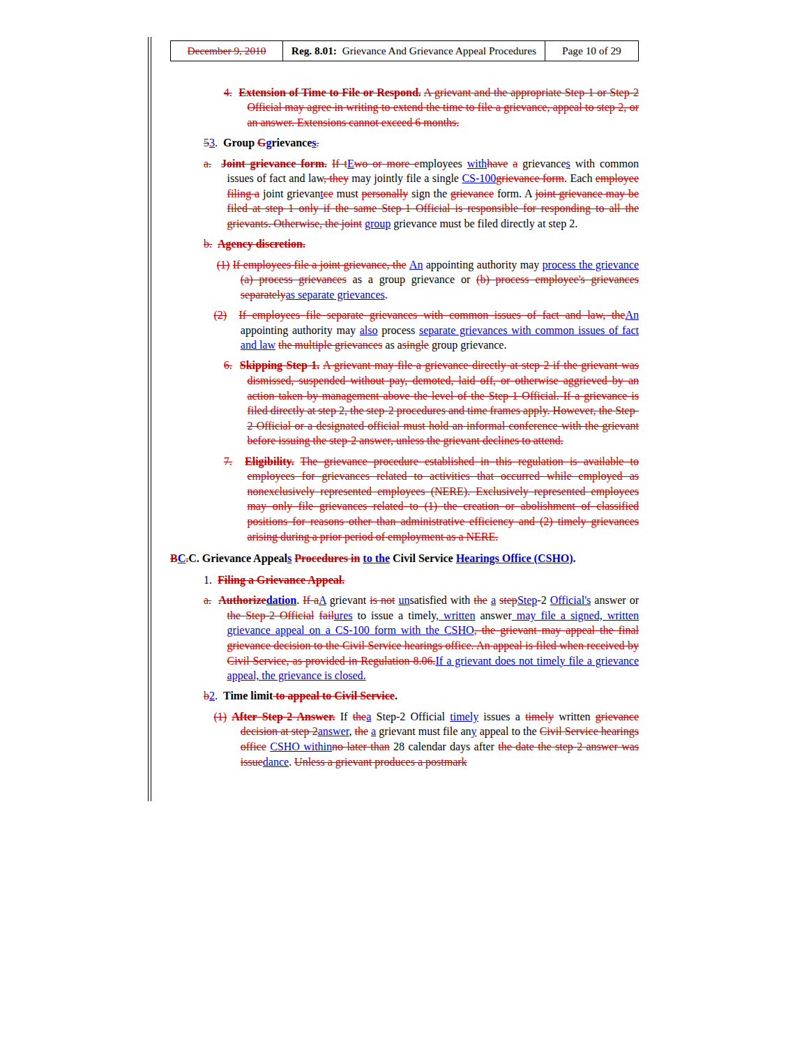| December 9, 2010 | Reg. 8.01: Grievance And Grievance Appeal Procedures | Page 10 of 29 |
4. Extension of Time to File or Respond. A grievant and the appropriate Step-1 or Step-2 Official may agree in writing to extend the time to file a grievance, appeal to step 2, or an answer. Extensions cannot exceed 6 months.
53. Group Ggrievances.
a. Joint grievance form. If t Ewo or more employees with have a grievances with common issues of fact and law, they may jointly file a single CS-100 grievance form. Each employee filing a joint grievantce must personally sign the grievance form. A joint grievance may be filed at step 1 only if the same Step-1 Official is responsible for responding to all the grievants. Otherwise, the joint group grievance must be filed directly at step 2.
b. Agency discretion.
(1) If employees file a joint grievance, the An appointing authority may process the grievance (a) process grievances as a group grievance or (b) process employee's grievances separately as separate grievances.
(2) If employees file separate grievances with common issues of fact and law, the An appointing authority may also process separate grievances with common issues of fact and law the multiple grievances as asingle group grievance.
6. Skipping Step 1. A grievant may file a grievance directly at step 2 if the grievant was dismissed, suspended without pay, demoted, laid off, or otherwise aggrieved by an action taken by management above the level of the Step-1 Official. If a grievance is filed directly at step 2, the step-2 procedures and time frames apply. However, the Step-2 Official or a designated official must hold an informal conference with the grievant before issuing the step-2 answer, unless the grievant declines to attend.
7. Eligibility. The grievance procedure established in this regulation is available to employees for grievances related to activities that occurred while employed as nonexclusively represented employees (NERE). Exclusively represented employees may only file grievances related to (1) the creation or abolishment of classified positions for reasons other than administrative efficiency and (2) timely grievances arising during a prior period of employment as a NERE.
BC. C. Grievance Appeals Procedures in to the Civil Service Hearings Office (CSHO).
1. Filing a Grievance Appeal.
a. Authorize dation. If a A grievant is not unsatisfied with the a step Step-2 Official's answer or the Step-2 Official fail ures to issue a timely, written answer may file a signed, written grievance appeal on a CS-100 form with the CSHO, the grievant may appeal the final grievance decision to the Civil Service hearings office. An appeal is filed when received by Civil Service, as provided in Regulation 8.06. If a grievant does not timely file a grievance appeal, the grievance is closed.
b 2. Time limit to appeal to Civil Service.
(1) After Step-2 Answer. If the a Step-2 Official timely issues a timely written grievance decision at step 2 answer, the a grievant must file any appeal to the Civil Service hearings office CSHO within no later than 28 calendar days after the date the step-2 answer was issue dance. Unless a grievant produces a postmark